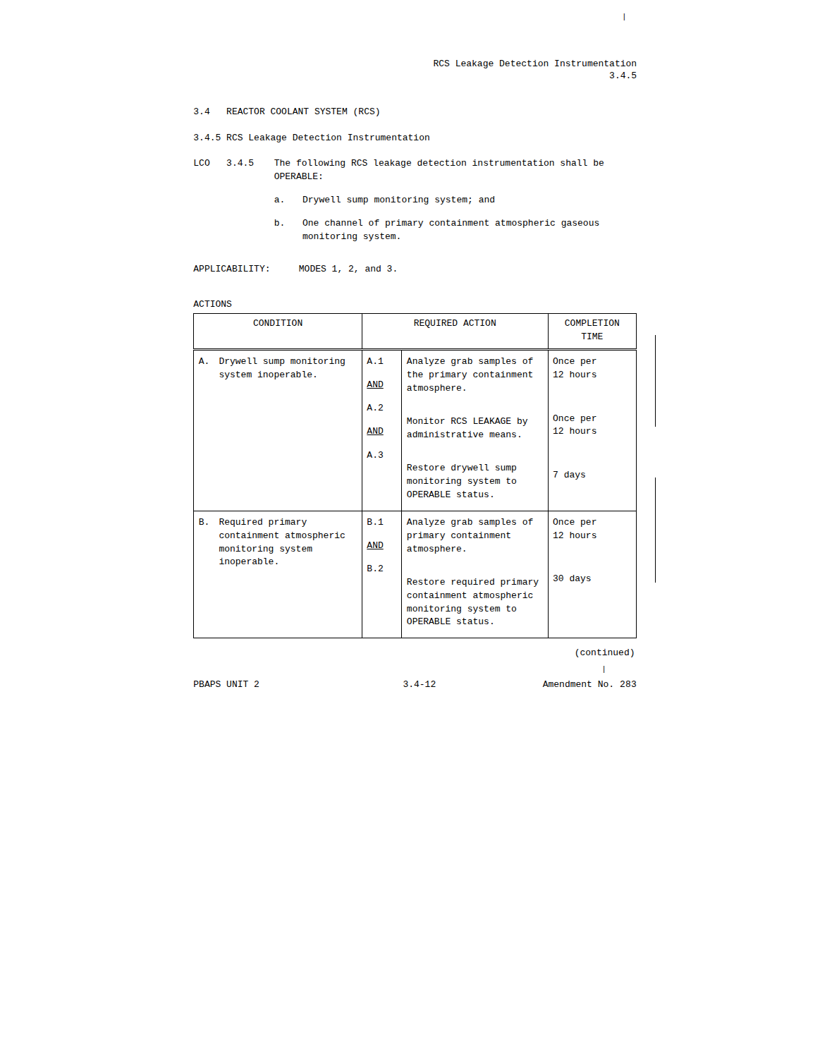|
RCS Leakage Detection Instrumentation
3.4.5
3.4 REACTOR COOLANT SYSTEM (RCS)
3.4.5 RCS Leakage Detection Instrumentation
LCO
3.4.5
The following RCS leakage detection instrumentation shall be OPERABLE:
a.
Drywell sump monitoring system; and
b.
One channel of primary containment atmospheric gaseous monitoring system.
APPLICABILITY: MODES 1, 2, and 3.
ACTIONS
| CONDITION | REQUIRED ACTION | COMPLETION TIME |
| --- | --- | --- |
| A. Drywell sump monitoring system inoperable. | A.1 AND A.2 AND A.3 | Analyze grab samples of the primary containment atmosphere. Monitor RCS LEAKAGE by administrative means. Restore drywell sump monitoring system to OPERABLE status. | Once per 12 hours Once per 12 hours 7 days |
| B. Required primary containment atmospheric monitoring system inoperable. | B.1 AND B.2 | Analyze grab samples of primary containment atmosphere. Restore required primary containment atmospheric monitoring system to OPERABLE status. | Once per 12 hours 30 days |
(continued)
PBAPS UNIT 2
3.4-12
Amendment No. 283
|